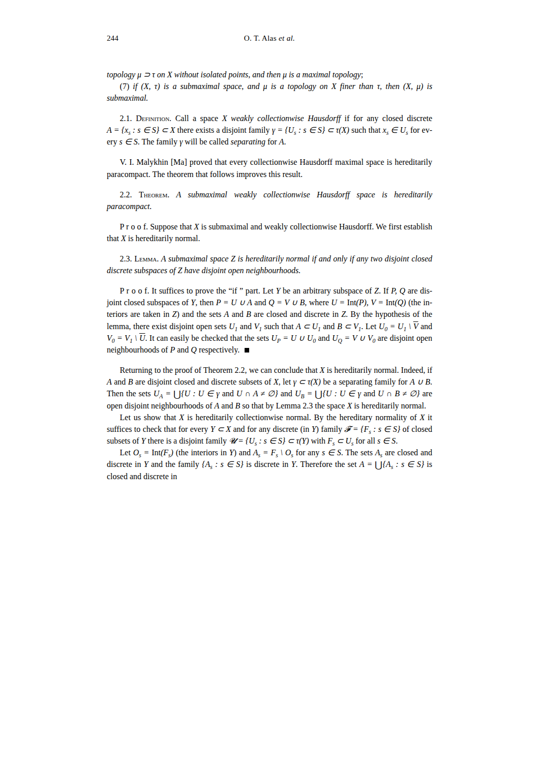244
O. T. Alas et al.
topology μ ⊃ τ on X without isolated points, and then μ is a maximal topology;
(7) if (X, τ) is a submaximal space, and μ is a topology on X finer than τ, then (X, μ) is submaximal.
2.1. Definition. Call a space X weakly collectionwise Hausdorff if for any closed discrete A = {xs : s ∈ S} ⊂ X there exists a disjoint family γ = {Us : s ∈ S} ⊂ τ(X) such that xs ∈ Us for every s ∈ S. The family γ will be called separating for A.
V. I. Malykhin [Ma] proved that every collectionwise Hausdorff maximal space is hereditarily paracompact. The theorem that follows improves this result.
2.2. Theorem. A submaximal weakly collectionwise Hausdorff space is hereditarily paracompact.
P r o o f. Suppose that X is submaximal and weakly collectionwise Hausdorff. We first establish that X is hereditarily normal.
2.3. Lemma. A submaximal space Z is hereditarily normal if and only if any two disjoint closed discrete subspaces of Z have disjoint open neighbourhoods.
P r o o f. It suffices to prove the “if ” part. Let Y be an arbitrary subspace of Z. If P, Q are disjoint closed subspaces of Y, then P = U ∪ A and Q = V ∪ B, where U = Int(P), V = Int(Q) (the interiors are taken in Z) and the sets A and B are closed and discrete in Z. By the hypothesis of the lemma, there exist disjoint open sets U1 and V1 such that A ⊂ U1 and B ⊂ V1. Let U0 = U1 \ V and V0 = V1 \ U. It can easily be checked that the sets UP = U ∪ U0 and UQ = V ∪ V0 are disjoint open neighbourhoods of P and Q respectively.
Returning to the proof of Theorem 2.2, we can conclude that X is hereditarily normal. Indeed, if A and B are disjoint closed and discrete subsets of X, let γ ⊂ τ(X) be a separating family for A ∪ B. Then the sets UA = ⋃{U : U ∈ γ and U ∩ A ≠ ∅} and UB = ⋃{U : U ∈ γ and U ∩ B ≠ ∅} are open disjoint neighbourhoods of A and B so that by Lemma 2.3 the space X is hereditarily normal.
Let us show that X is hereditarily collectionwise normal. By the hereditary normality of X it suffices to check that for every Y ⊂ X and for any discrete (in Y) family 𝓕 = {Fs : s ∈ S} of closed subsets of Y there is a disjoint family 𝓤 = {Us : s ∈ S} ⊂ τ(Y) with Fs ⊂ Us for all s ∈ S.
Let Os = Int(Fs) (the interiors in Y) and As = Fs \ Os for any s ∈ S. The sets As are closed and discrete in Y and the family {As : s ∈ S} is discrete in Y. Therefore the set A = ⋃{As : s ∈ S} is closed and discrete in